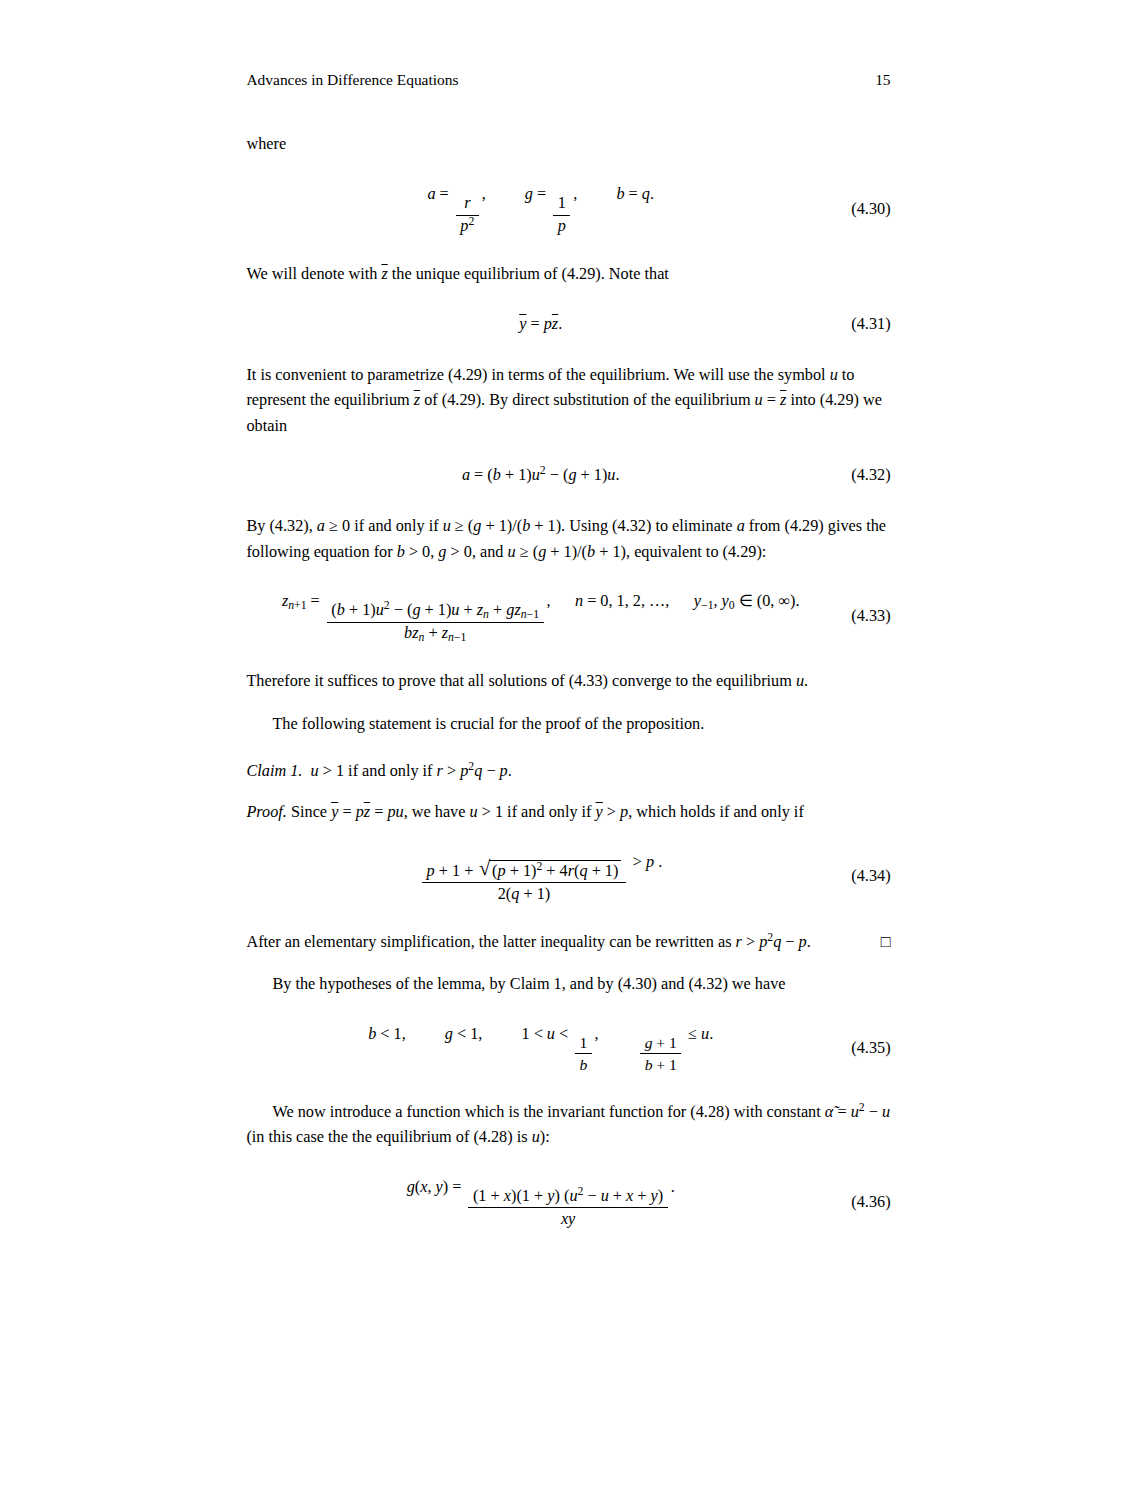Advances in Difference Equations 15
where
a = rp2, g = 1 p, b = q.
(4.30)
We will denote with z the unique equilibrium of (4.29). Note that
y = pz.
(4.31)
It is convenient to parametrize (4.29) in terms of the equilibrium. We will use the symbol u to represent the equilibrium z of (4.29). By direct substitution of the equilibrium u = z into (4.29) we obtain
a = (b + 1)u2 − (g + 1) u.
(4.32)
By (4.32), a ≥ 0 if and only if u ≥ (g + 1)/(b + 1). Using (4.32) to eliminate a from (4.29) gives the following equation for b > 0, g > 0, and u ≥ (g + 1)/(b + 1), equivalent to (4.29):
zn+1 = (b + 1)u2 − (g + 1) u + zn + gzn−1 bzn + zn−1 , n = 0, 1, 2, …, y−1, y0 ∈ (0, ∞).
(4.33)
Therefore it suffices to prove that all solutions of (4.33) converge to the equilibrium u.
The following statement is crucial for the proof of the proposition.
Claim 1. u > 1 if and only if r > p2q − p.
Proof. Since y = pz = pu, we have u > 1 if and only if y > p, which holds if and only if
p + 1 + (p + 1)2 + 4r(q + 1) 2(q + 1) > p .
(4.34)
After an elementary simplification, the latter inequality can be rewritten as r > p2q − p. □
By the hypotheses of the lemma, by Claim 1, and by (4.30) and (4.32) we have
b < 1, g < 1, 1 < u < 1 b, g + 1 b + 1 ≤ u.
(4.35)
We now introduce a function which is the invariant function for (4.28) with constant α̃ = u2 − u (in this case the the equilibrium of (4.28) is u):
g(x, y) = (1 + x)(1 + y) (u2 − u + x + y) xy .
(4.36)